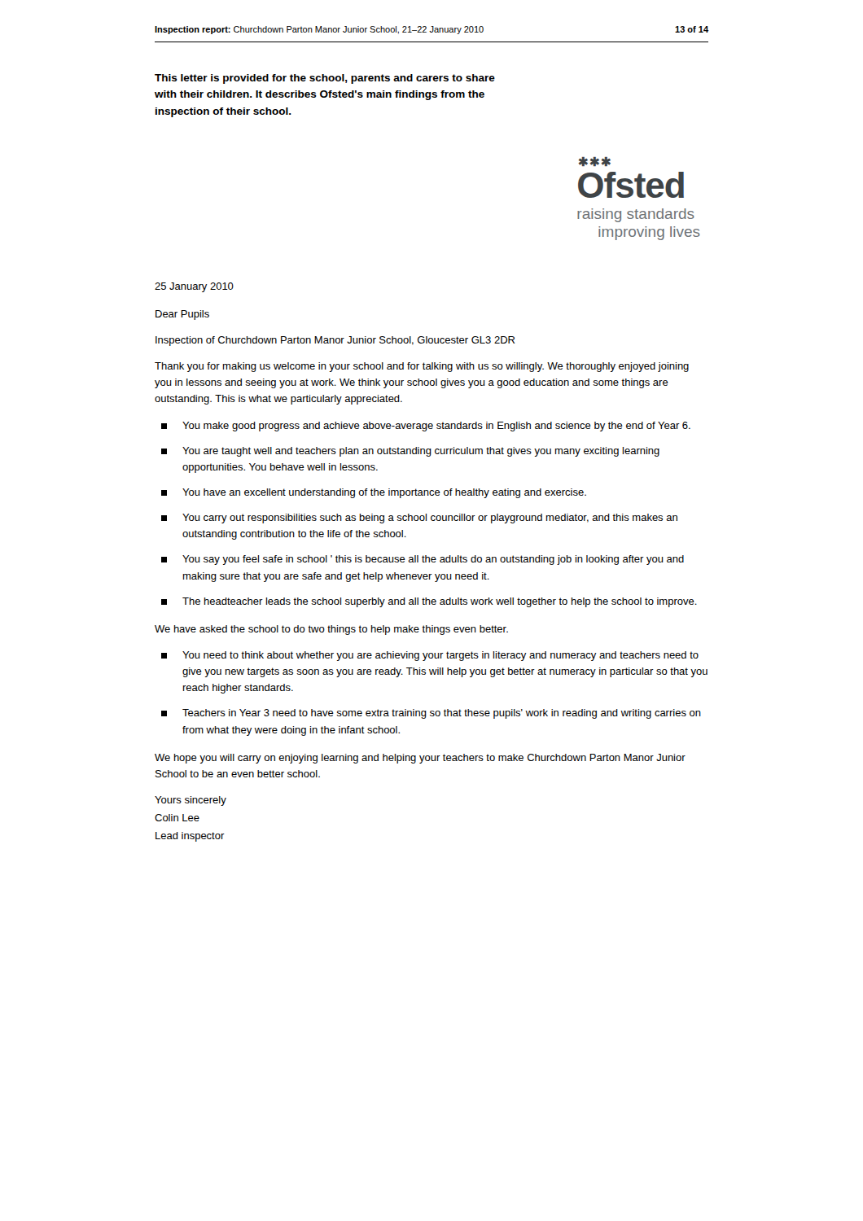Inspection report: Churchdown Parton Manor Junior School, 21–22 January 2010
13 of 14
This letter is provided for the school, parents and carers to share with their children. It describes Ofsted's main findings from the inspection of their school.
✱✱✱
Ofsted
raising standardsimproving lives
25 January 2010
Dear Pupils
Inspection of Churchdown Parton Manor Junior School, Gloucester GL3 2DR
Thank you for making us welcome in your school and for talking with us so willingly. We thoroughly enjoyed joining you in lessons and seeing you at work. We think your school gives you a good education and some things are outstanding. This is what we particularly appreciated.
You make good progress and achieve above-average standards in English and science by the end of Year 6.
You are taught well and teachers plan an outstanding curriculum that gives you many exciting learning opportunities. You behave well in lessons.
You have an excellent understanding of the importance of healthy eating and exercise.
You carry out responsibilities such as being a school councillor or playground mediator, and this makes an outstanding contribution to the life of the school.
You say you feel safe in school ' this is because all the adults do an outstanding job in looking after you and making sure that you are safe and get help whenever you need it.
The headteacher leads the school superbly and all the adults work well together to help the school to improve.
We have asked the school to do two things to help make things even better.
You need to think about whether you are achieving your targets in literacy and numeracy and teachers need to give you new targets as soon as you are ready. This will help you get better at numeracy in particular so that you reach higher standards.
Teachers in Year 3 need to have some extra training so that these pupils' work in reading and writing carries on from what they were doing in the infant school.
We hope you will carry on enjoying learning and helping your teachers to make Churchdown Parton Manor Junior School to be an even better school.
Yours sincerely
Colin Lee
Lead inspector